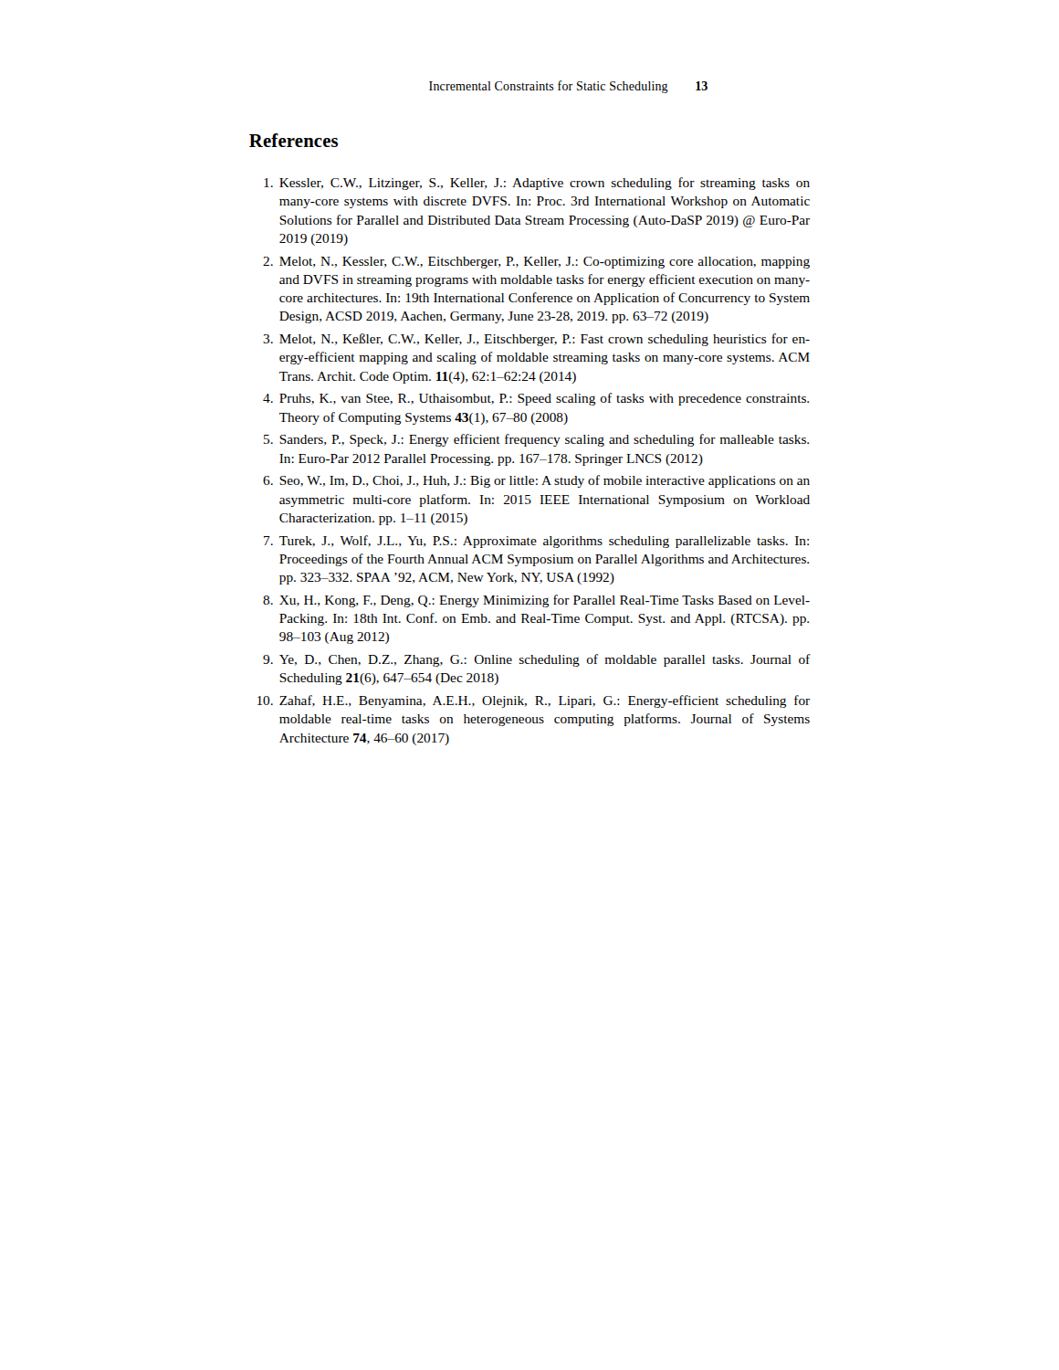Incremental Constraints for Static Scheduling 13
References
Kessler, C.W., Litzinger, S., Keller, J.: Adaptive crown scheduling for streaming tasks on many-core systems with discrete DVFS. In: Proc. 3rd International Workshop on Automatic Solutions for Parallel and Distributed Data Stream Processing (Auto-DaSP 2019) @ Euro-Par 2019 (2019)
Melot, N., Kessler, C.W., Eitschberger, P., Keller, J.: Co-optimizing core allocation, mapping and DVFS in streaming programs with moldable tasks for energy efficient execution on manycore architectures. In: 19th International Conference on Application of Concurrency to System Design, ACSD 2019, Aachen, Germany, June 23-28, 2019. pp. 63–72 (2019)
Melot, N., Keßler, C.W., Keller, J., Eitschberger, P.: Fast crown scheduling heuristics for energy-efficient mapping and scaling of moldable streaming tasks on many-core systems. ACM Trans. Archit. Code Optim. 11(4), 62:1–62:24 (2014)
Pruhs, K., van Stee, R., Uthaisombut, P.: Speed scaling of tasks with precedence constraints. Theory of Computing Systems 43(1), 67–80 (2008)
Sanders, P., Speck, J.: Energy efficient frequency scaling and scheduling for malleable tasks. In: Euro-Par 2012 Parallel Processing. pp. 167–178. Springer LNCS (2012)
Seo, W., Im, D., Choi, J., Huh, J.: Big or little: A study of mobile interactive applications on an asymmetric multi-core platform. In: 2015 IEEE International Symposium on Workload Characterization. pp. 1–11 (2015)
Turek, J., Wolf, J.L., Yu, P.S.: Approximate algorithms scheduling parallelizable tasks. In: Proceedings of the Fourth Annual ACM Symposium on Parallel Algorithms and Architectures. pp. 323–332. SPAA ’92, ACM, New York, NY, USA (1992)
Xu, H., Kong, F., Deng, Q.: Energy Minimizing for Parallel Real-Time Tasks Based on Level-Packing. In: 18th Int. Conf. on Emb. and Real-Time Comput. Syst. and Appl. (RTCSA). pp. 98–103 (Aug 2012)
Ye, D., Chen, D.Z., Zhang, G.: Online scheduling of moldable parallel tasks. Journal of Scheduling 21(6), 647–654 (Dec 2018)
Zahaf, H.E., Benyamina, A.E.H., Olejnik, R., Lipari, G.: Energy-efficient scheduling for moldable real-time tasks on heterogeneous computing platforms. Journal of Systems Architecture 74, 46–60 (2017)